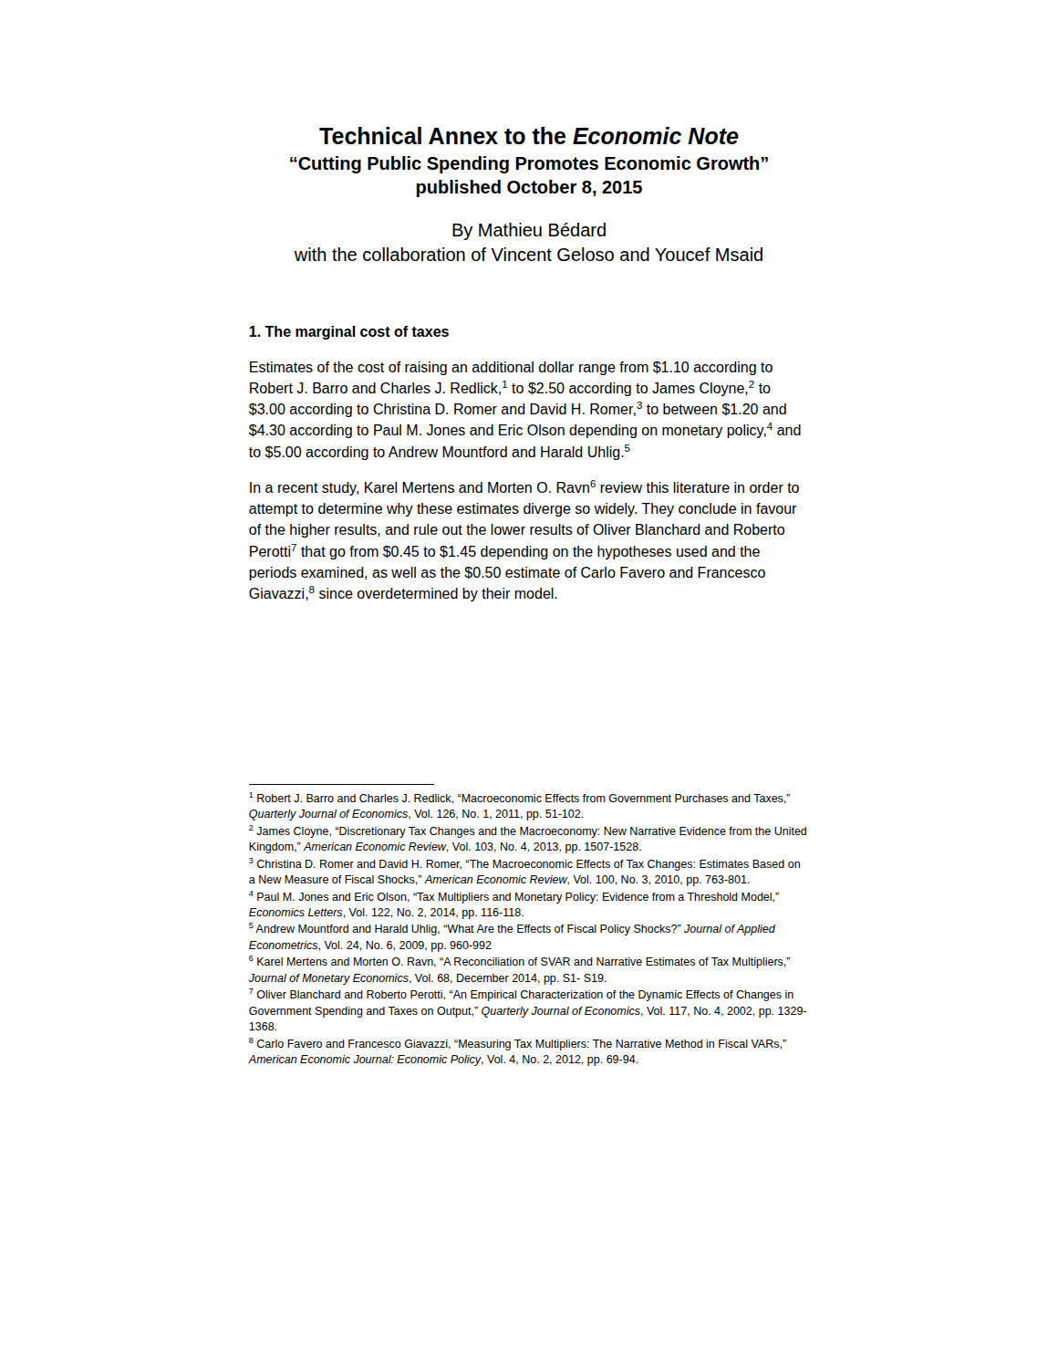Technical Annex to the Economic Note
“Cutting Public Spending Promotes Economic Growth”
published October 8, 2015
By Mathieu Bédard
with the collaboration of Vincent Geloso and Youcef Msaid
1. The marginal cost of taxes
Estimates of the cost of raising an additional dollar range from $1.10 according to Robert J. Barro and Charles J. Redlick,1 to $2.50 according to James Cloyne,2 to $3.00 according to Christina D. Romer and David H. Romer,3 to between $1.20 and $4.30 according to Paul M. Jones and Eric Olson depending on monetary policy,4 and to $5.00 according to Andrew Mountford and Harald Uhlig.5
In a recent study, Karel Mertens and Morten O. Ravn6 review this literature in order to attempt to determine why these estimates diverge so widely. They conclude in favour of the higher results, and rule out the lower results of Oliver Blanchard and Roberto Perotti7 that go from $0.45 to $1.45 depending on the hypotheses used and the periods examined, as well as the $0.50 estimate of Carlo Favero and Francesco Giavazzi,8 since overdetermined by their model.
1 Robert J. Barro and Charles J. Redlick, “Macroeconomic Effects from Government Purchases and Taxes,” Quarterly Journal of Economics, Vol. 126, No. 1, 2011, pp. 51-102.
2 James Cloyne, “Discretionary Tax Changes and the Macroeconomy: New Narrative Evidence from the United Kingdom,” American Economic Review, Vol. 103, No. 4, 2013, pp. 1507-1528.
3 Christina D. Romer and David H. Romer, “The Macroeconomic Effects of Tax Changes: Estimates Based on a New Measure of Fiscal Shocks,” American Economic Review, Vol. 100, No. 3, 2010, pp. 763-801.
4 Paul M. Jones and Eric Olson, “Tax Multipliers and Monetary Policy: Evidence from a Threshold Model,” Economics Letters, Vol. 122, No. 2, 2014, pp. 116-118.
5 Andrew Mountford and Harald Uhlig, “What Are the Effects of Fiscal Policy Shocks?” Journal of Applied Econometrics, Vol. 24, No. 6, 2009, pp. 960-992
6 Karel Mertens and Morten O. Ravn, “A Reconciliation of SVAR and Narrative Estimates of Tax Multipliers,” Journal of Monetary Economics, Vol. 68, December 2014, pp. S1- S19.
7 Oliver Blanchard and Roberto Perotti, “An Empirical Characterization of the Dynamic Effects of Changes in Government Spending and Taxes on Output,” Quarterly Journal of Economics, Vol. 117, No. 4, 2002, pp. 1329-1368.
8 Carlo Favero and Francesco Giavazzi, “Measuring Tax Multipliers: The Narrative Method in Fiscal VARs,” American Economic Journal: Economic Policy, Vol. 4, No. 2, 2012, pp. 69-94.